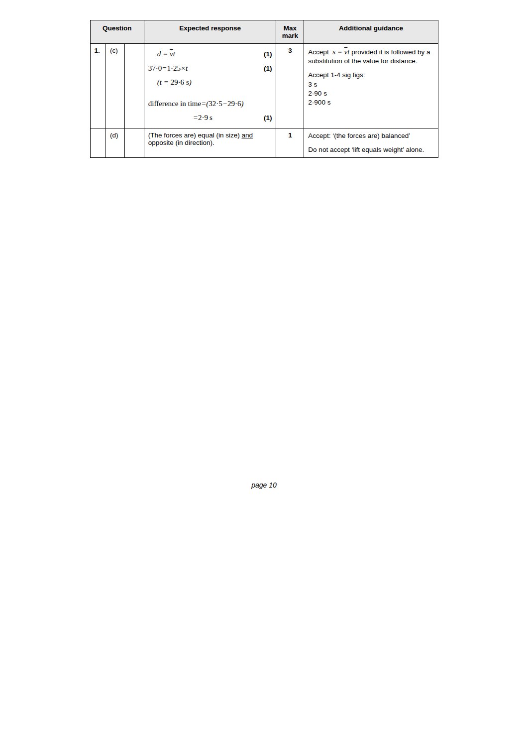| Question | Expected response | Max mark | Additional guidance |
| --- | --- | --- | --- |
| 1. | (c) | | d = v t (1) 37·0 = 1·25 ×t (1) (t = 29·6 s ) difference in time =( 32·5 − 29·6 ) = 2·9 s (1) | 3 | Accept s = v t provided it is followed by a substitution of the value for distance. Accept 1-4 sig figs: 3 s 2·90 s 2·900 s |
| | (d) | | (The forces are) equal (in size) and opposite (in direction). | 1 | Accept: ‘(the forces are) balanced’ Do not accept ‘lift equals weight’ alone. |
page 10